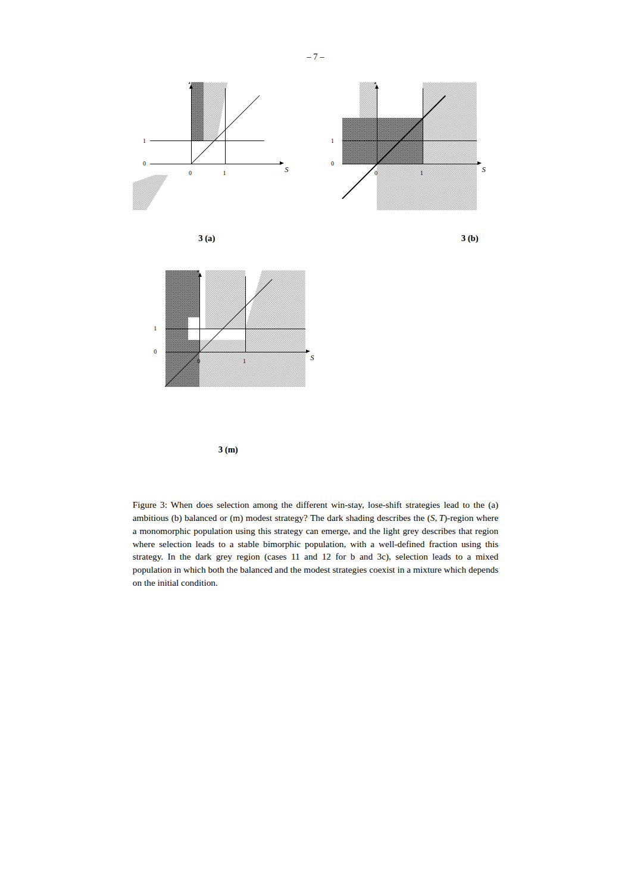– 7 –
1
0
0
1
T
S
3 (a)
1
0
0
1
T
S
3 (b)
1
0
0
1
T
S
3 (m)
Figure 3: When does selection among the different win-stay, lose-shift strategies lead to the (a) ambitious (b) balanced or (m) modest strategy? The dark shading describes the (S, T)-region where a monomorphic population using this strategy can emerge, and the light grey describes that region where selection leads to a stable bimorphic population, with a well-defined fraction using this strategy. In the dark grey region (cases 11 and 12 for b and 3c), selection leads to a mixed population in which both the balanced and the modest strategies coexist in a mixture which depends on the initial condition.